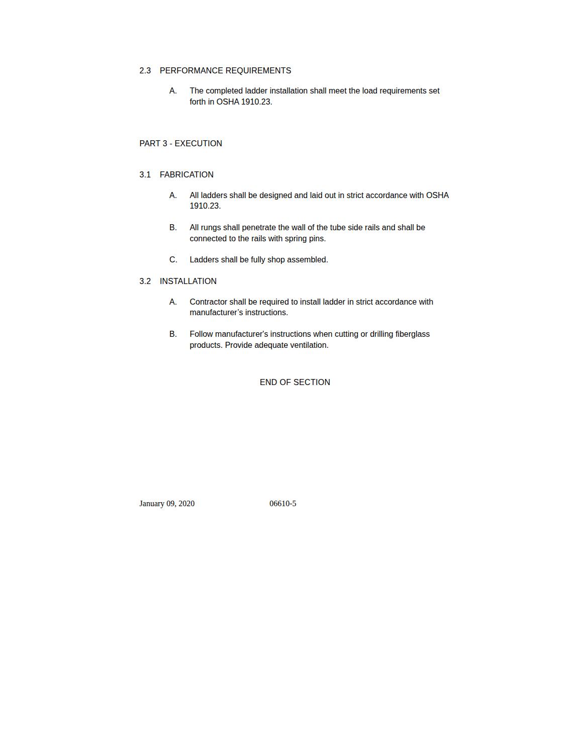2.3 PERFORMANCE REQUIREMENTS
A. The completed ladder installation shall meet the load requirements set forth in OSHA 1910.23.
PART 3 - EXECUTION
3.1 FABRICATION
A. All ladders shall be designed and laid out in strict accordance with OSHA 1910.23.
B. All rungs shall penetrate the wall of the tube side rails and shall be connected to the rails with spring pins.
C. Ladders shall be fully shop assembled.
3.2 INSTALLATION
A. Contractor shall be required to install ladder in strict accordance with manufacturer’s instructions.
B. Follow manufacturer's instructions when cutting or drilling fiberglass products. Provide adequate ventilation.
END OF SECTION
January 09, 202006610-5